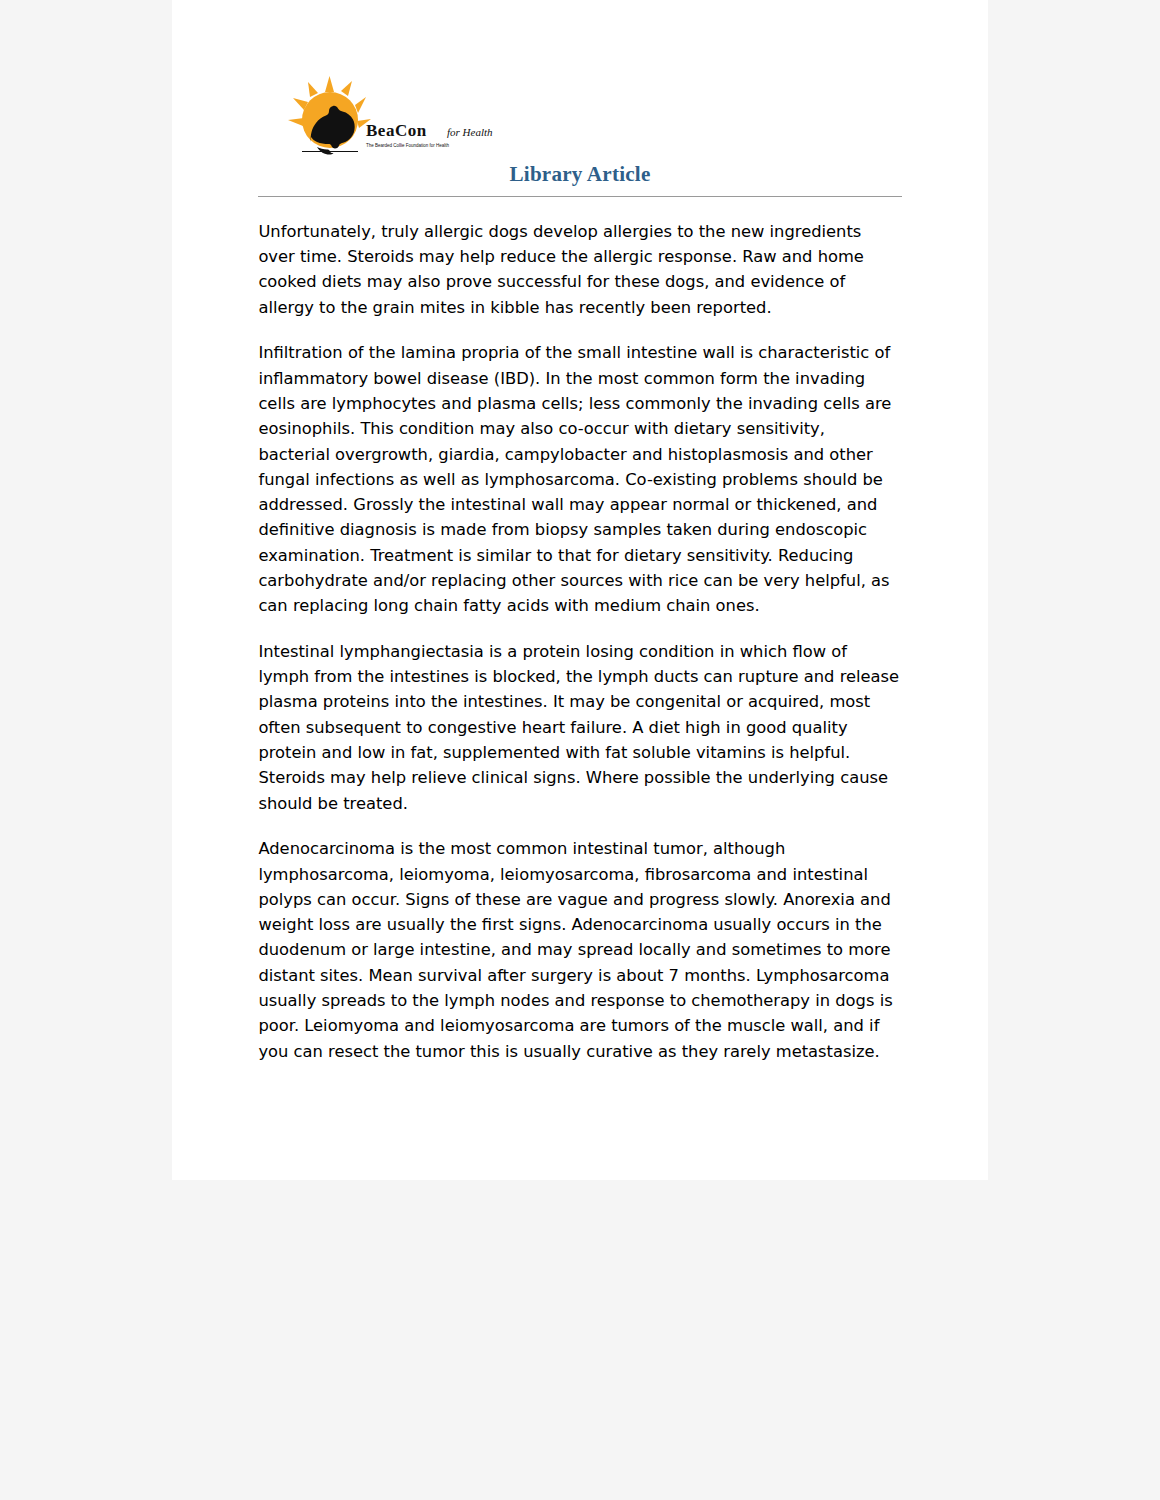BeaCon for Health logo BeaCon for Health The Bearded Collie Foundation for Health
Library Article
Unfortunately, truly allergic dogs develop allergies to the new ingredients over time. Steroids may help reduce the allergic response. Raw and home cooked diets may also prove successful for these dogs, and evidence of allergy to the grain mites in kibble has recently been reported.
Infiltration of the lamina propria of the small intestine wall is characteristic of inflammatory bowel disease (IBD). In the most common form the invading cells are lymphocytes and plasma cells; less commonly the invading cells are eosinophils. This condition may also co-occur with dietary sensitivity, bacterial overgrowth, giardia, campylobacter and histoplasmosis and other fungal infections as well as lymphosarcoma. Co-existing problems should be addressed. Grossly the intestinal wall may appear normal or thickened, and definitive diagnosis is made from biopsy samples taken during endoscopic examination. Treatment is similar to that for dietary sensitivity. Reducing carbohydrate and/or replacing other sources with rice can be very helpful, as can replacing long chain fatty acids with medium chain ones.
Intestinal lymphangiectasia is a protein losing condition in which flow of lymph from the intestines is blocked, the lymph ducts can rupture and release plasma proteins into the intestines. It may be congenital or acquired, most often subsequent to congestive heart failure. A diet high in good quality protein and low in fat, supplemented with fat soluble vitamins is helpful. Steroids may help relieve clinical signs. Where possible the underlying cause should be treated.
Adenocarcinoma is the most common intestinal tumor, although lymphosarcoma, leiomyoma, leiomyosarcoma, fibrosarcoma and intestinal polyps can occur. Signs of these are vague and progress slowly. Anorexia and weight loss are usually the first signs. Adenocarcinoma usually occurs in the duodenum or large intestine, and may spread locally and sometimes to more distant sites. Mean survival after surgery is about 7 months. Lymphosarcoma usually spreads to the lymph nodes and response to chemotherapy in dogs is poor. Leiomyoma and leiomyosarcoma are tumors of the muscle wall, and if you can resect the tumor this is usually curative as they rarely metastasize.